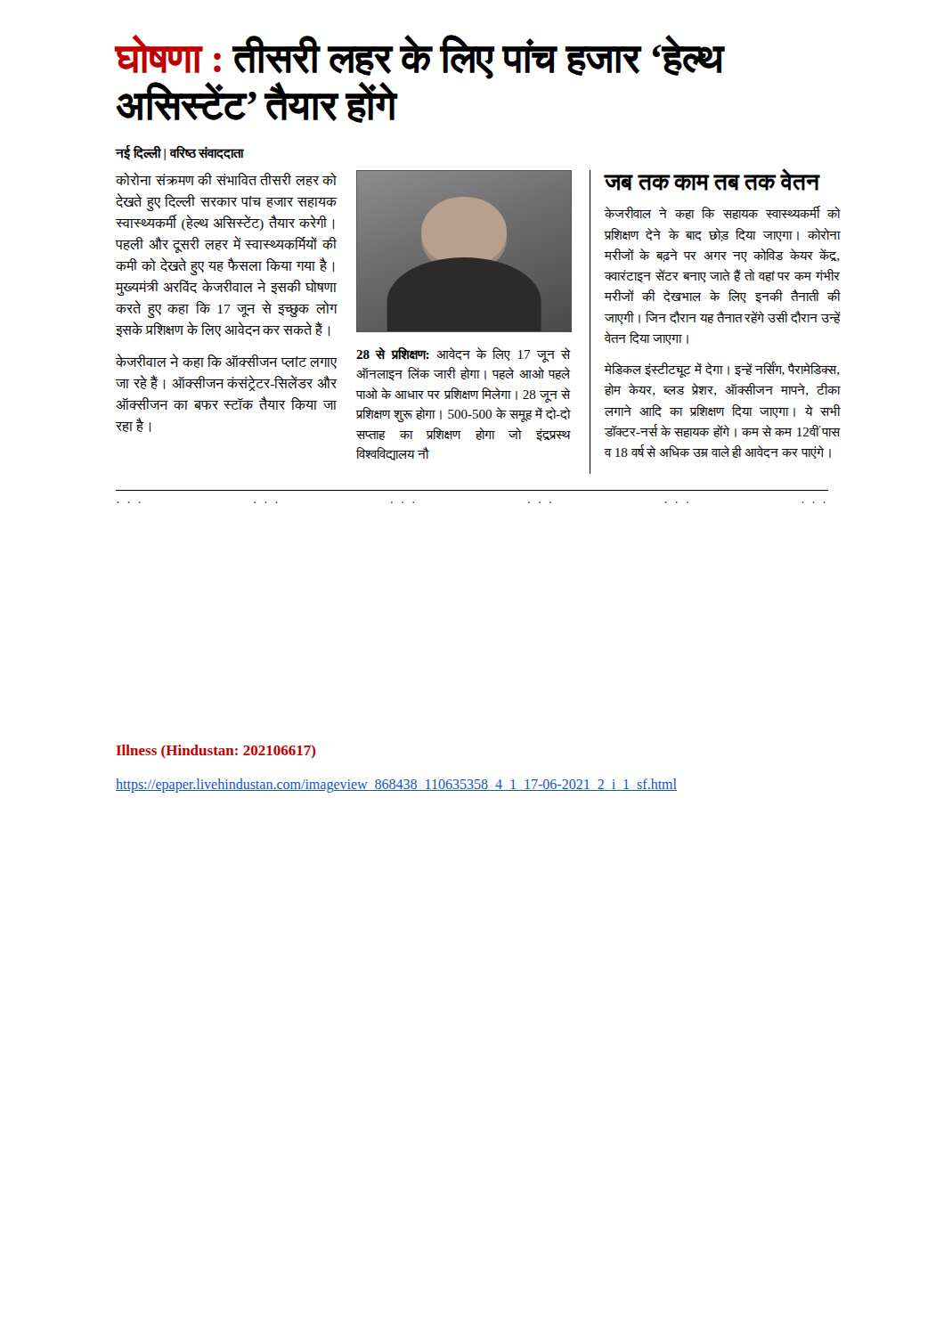घोषणा : तीसरी लहर के लिए पांच हजार ‘हेल्थ असिस्टेंट’ तैयार होंगे
नई दिल्ली | वरिष्ठ संवाददाता
कोरोना संक्रमण की संभावित तीसरी लहर को देखते हुए दिल्ली सरकार पांच हजार सहायक स्वास्थ्यकर्मी (हेल्थ असिस्टेंट) तैयार करेगी। पहली और दूसरी लहर में स्वास्थ्यकर्मियों की कमी को देखते हुए यह फैसला किया गया है। मुख्यमंत्री अरविंद केजरीवाल ने इसकी घोषणा करते हुए कहा कि 17 जून से इच्छुक लोग इसके प्रशिक्षण के लिए आवेदन कर सकते हैं।
केजरीवाल ने कहा कि ऑक्सीजन प्लांट लगाए जा रहे हैं। ऑक्सीजन कंसंट्रेटर-सिलेंडर और ऑक्सीजन का बफर स्टॉक तैयार किया जा रहा है।
28 से प्रशिक्षण: आवेदन के लिए 17 जून से ऑनलाइन लिंक जारी होगा। पहले आओ पहले पाओ के आधार पर प्रशिक्षण मिलेगा। 28 जून से प्रशिक्षण शुरू होगा। 500-500 के समूह में दो-दो सप्ताह का प्रशिक्षण होगा जो इंद्रप्रस्थ विश्वविद्यालय नौ
जब तक काम तब तक वेतन
केजरीवाल ने कहा कि सहायक स्वास्थ्यकर्मी को प्रशिक्षण देने के बाद छोड़ दिया जाएगा। कोरोना मरीजों के बढ़ने पर अगर नए कोविड केयर केंद्र, क्वारंटाइन सेंटर बनाए जाते हैं तो वहां पर कम गंभीर मरीजों की देखभाल के लिए इनकी तैनाती की जाएगी। जिन दौरान यह तैनात रहेंगे उसी दौरान उन्हें वेतन दिया जाएगा।
मेडिकल इंस्टीट्यूट में देगा। इन्हें नर्सिंग, पैरामेडिक्स, होम केयर, ब्लड प्रेशर, ऑक्सीजन मापने, टीका लगाने आदि का प्रशिक्षण दिया जाएगा। ये सभी डॉक्टर-नर्स के सहायक होंगे। कम से कम 12वीं पास व 18 वर्ष से अधिक उम्र वाले ही आवेदन कर पाएंगे।
· · ·· · ·· · ·· · ·· · ·· · ·
Illness (Hindustan: 202106617)
https://epaper.livehindustan.com/imageview_868438_110635358_4_1_17-06-2021_2_i_1_sf.html